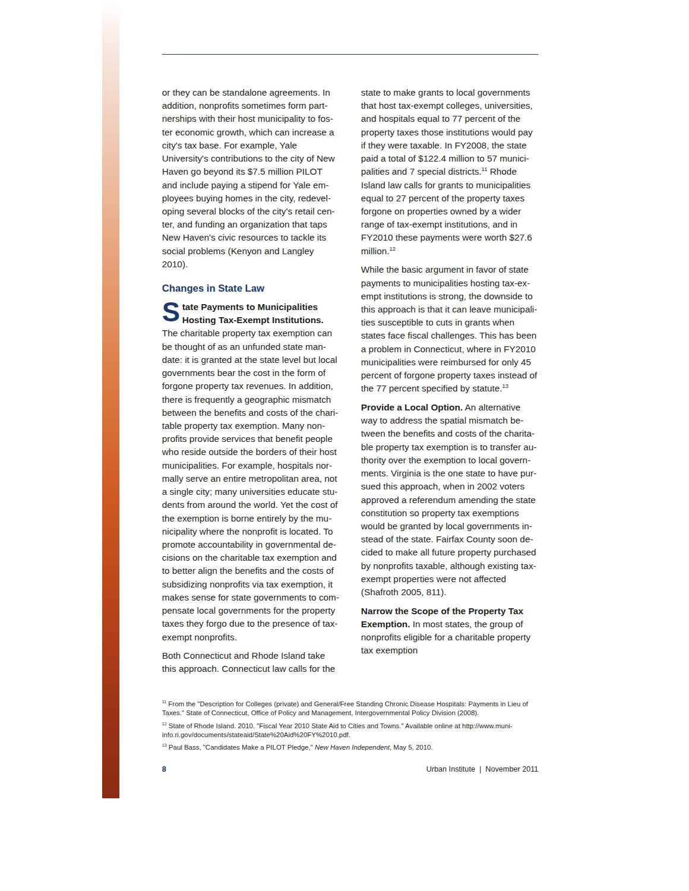or they can be standalone agreements. In addition, nonprofits sometimes form partnerships with their host municipality to foster economic growth, which can increase a city's tax base. For example, Yale University's contributions to the city of New Haven go beyond its $7.5 million PILOT and include paying a stipend for Yale employees buying homes in the city, redeveloping several blocks of the city's retail center, and funding an organization that taps New Haven's civic resources to tackle its social problems (Kenyon and Langley 2010).
Changes in State Law
State Payments to Municipalities Hosting Tax-Exempt Institutions. The charitable property tax exemption can be thought of as an unfunded state mandate: it is granted at the state level but local governments bear the cost in the form of forgone property tax revenues. In addition, there is frequently a geographic mismatch between the benefits and costs of the charitable property tax exemption. Many nonprofits provide services that benefit people who reside outside the borders of their host municipalities. For example, hospitals normally serve an entire metropolitan area, not a single city; many universities educate students from around the world. Yet the cost of the exemption is borne entirely by the municipality where the nonprofit is located. To promote accountability in governmental decisions on the charitable tax exemption and to better align the benefits and the costs of subsidizing nonprofits via tax exemption, it makes sense for state governments to compensate local governments for the property taxes they forgo due to the presence of tax-exempt nonprofits.
Both Connecticut and Rhode Island take this approach. Connecticut law calls for the state to make grants to local governments that host tax-exempt colleges, universities, and hospitals equal to 77 percent of the property taxes those institutions would pay if they were taxable. In FY2008, the state paid a total of $122.4 million to 57 municipalities and 7 special districts.11 Rhode Island law calls for grants to municipalities equal to 27 percent of the property taxes forgone on properties owned by a wider range of tax-exempt institutions, and in FY2010 these payments were worth $27.6 million.12
While the basic argument in favor of state payments to municipalities hosting tax-exempt institutions is strong, the downside to this approach is that it can leave municipalities susceptible to cuts in grants when states face fiscal challenges. This has been a problem in Connecticut, where in FY2010 municipalities were reimbursed for only 45 percent of forgone property taxes instead of the 77 percent specified by statute.13
Provide a Local Option. An alternative way to address the spatial mismatch between the benefits and costs of the charitable property tax exemption is to transfer authority over the exemption to local governments. Virginia is the one state to have pursued this approach, when in 2002 voters approved a referendum amending the state constitution so property tax exemptions would be granted by local governments instead of the state. Fairfax County soon decided to make all future property purchased by nonprofits taxable, although existing tax-exempt properties were not affected (Shafroth 2005, 811).
Narrow the Scope of the Property Tax Exemption. In most states, the group of nonprofits eligible for a charitable property tax exemption
11 From the "Description for Colleges (private) and General/Free Standing Chronic Disease Hospitals: Payments in Lieu of Taxes." State of Connecticut, Office of Policy and Management, Intergovernmental Policy Division (2008).
12 State of Rhode Island. 2010. "Fiscal Year 2010 State Aid to Cities and Towns." Available online at http://www.muni-info.ri.gov/documents/stateaid/State%20Aid%20FY%2010.pdf.
13 Paul Bass, "Candidates Make a PILOT Pledge," New Haven Independent, May 5, 2010.
8 Urban Institute | November 2011